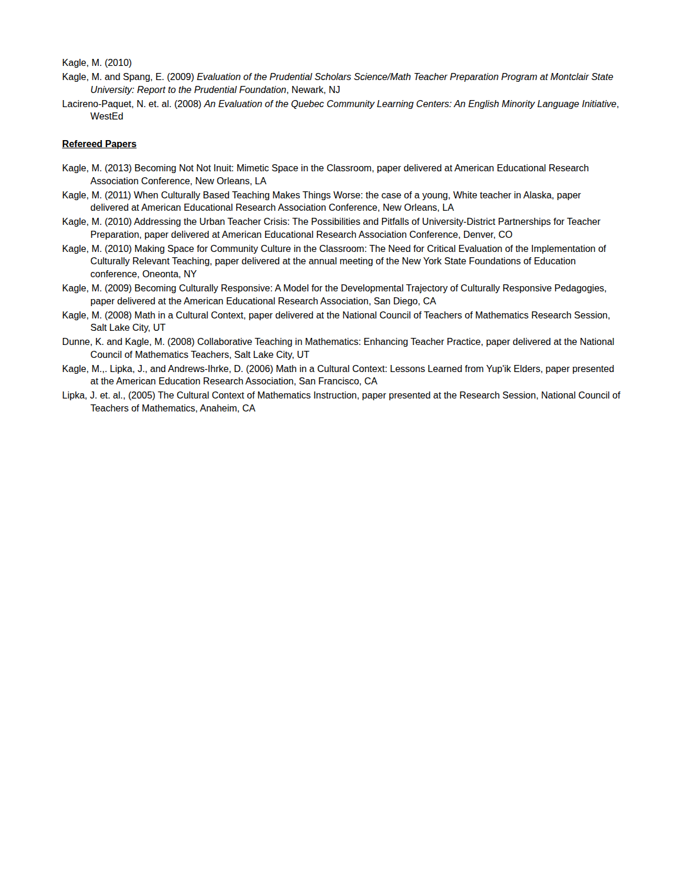Kagle, M. (2010)
Kagle, M. and Spang, E. (2009) Evaluation of the Prudential Scholars Science/Math Teacher Preparation Program at Montclair State University: Report to the Prudential Foundation, Newark, NJ
Lacireno-Paquet, N. et. al. (2008) An Evaluation of the Quebec Community Learning Centers: An English Minority Language Initiative, WestEd
Refereed Papers
Kagle, M. (2013) Becoming Not Not Inuit: Mimetic Space in the Classroom, paper delivered at American Educational Research Association Conference, New Orleans, LA
Kagle, M. (2011) When Culturally Based Teaching Makes Things Worse: the case of a young, White teacher in Alaska, paper delivered at American Educational Research Association Conference, New Orleans, LA
Kagle, M. (2010) Addressing the Urban Teacher Crisis: The Possibilities and Pitfalls of University-District Partnerships for Teacher Preparation, paper delivered at American Educational Research Association Conference, Denver, CO
Kagle, M. (2010) Making Space for Community Culture in the Classroom: The Need for Critical Evaluation of the Implementation of Culturally Relevant Teaching, paper delivered at the annual meeting of the New York State Foundations of Education conference, Oneonta, NY
Kagle, M. (2009) Becoming Culturally Responsive: A Model for the Developmental Trajectory of Culturally Responsive Pedagogies, paper delivered at the American Educational Research Association, San Diego, CA
Kagle, M. (2008) Math in a Cultural Context, paper delivered at the National Council of Teachers of Mathematics Research Session, Salt Lake City, UT
Dunne, K. and Kagle, M. (2008) Collaborative Teaching in Mathematics: Enhancing Teacher Practice, paper delivered at the National Council of Mathematics Teachers, Salt Lake City, UT
Kagle, M.,. Lipka, J., and Andrews-Ihrke, D. (2006) Math in a Cultural Context: Lessons Learned from Yup'ik Elders, paper presented at the American Education Research Association, San Francisco, CA
Lipka, J. et. al., (2005) The Cultural Context of Mathematics Instruction, paper presented at the Research Session, National Council of Teachers of Mathematics, Anaheim, CA